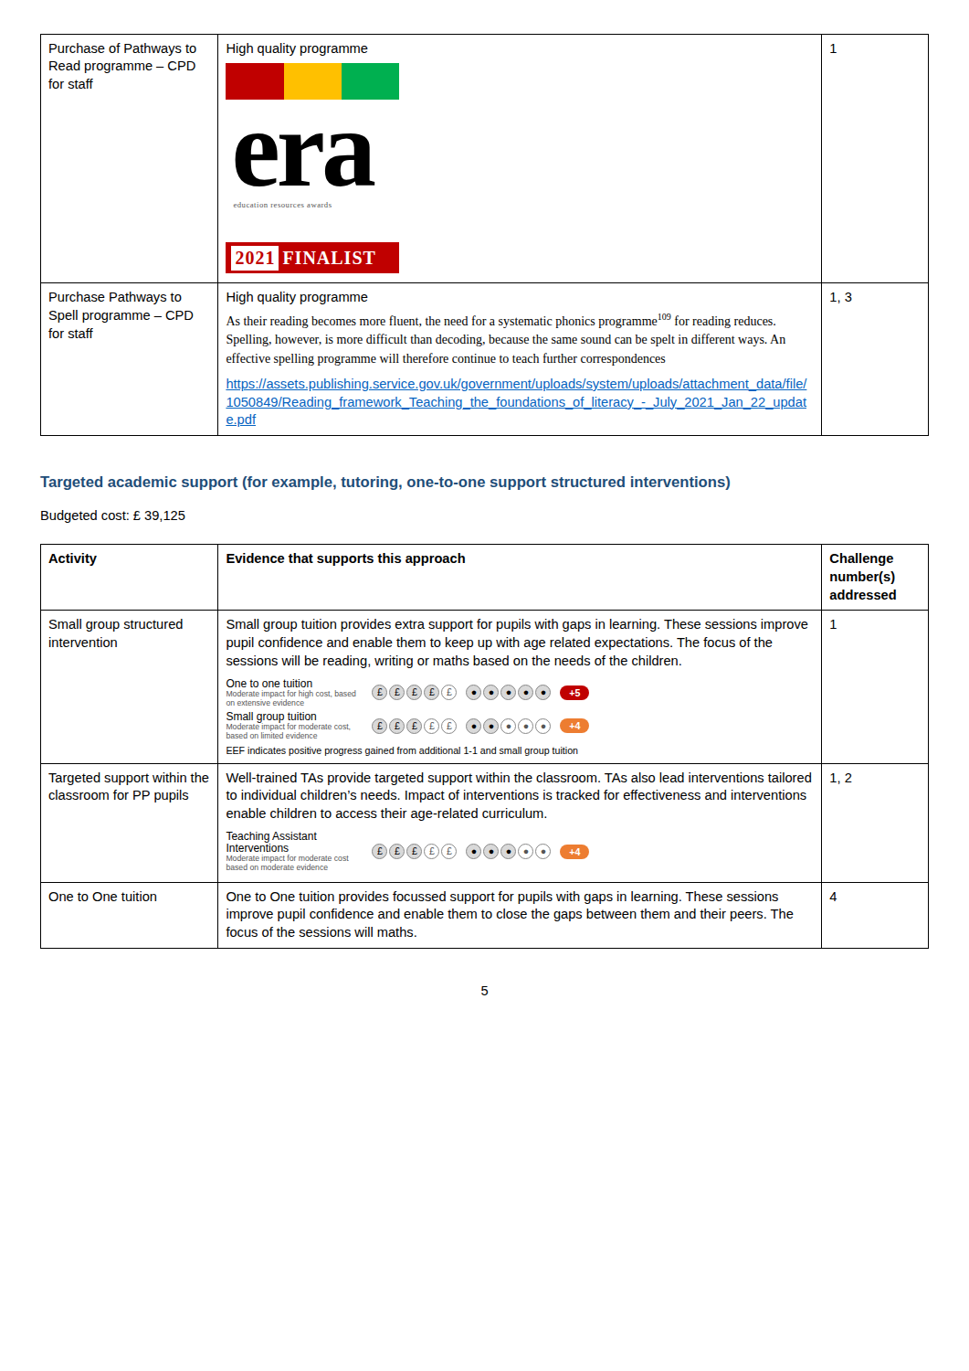| Purchase of Pathways to Read programme – CPD for staff | High quality programme era education resources awards 2021 FINALIST | 1 |
| Purchase Pathways to Spell programme – CPD for staff | High quality programme As their reading becomes more fluent, the need for a systematic phonics programme 109 for reading reduces. Spelling, however, is more difficult than decoding, because the same sound can be spelt in different ways. An effective spelling programme will therefore continue to teach further correspondences https://assets.publishing.service.gov.uk/government/uploads/system/uploads/attachment_data/file/1050849/Reading_framework_Teaching_the_foundations_of_literacy_-_July_2021_Jan_22_update.pdf | 1, 3 |
Targeted academic support (for example, tutoring, one-to-one support structured interventions)
Budgeted cost: £ 39,125
| Activity | Evidence that supports this approach | Challenge number(s) addressed |
| --- | --- | --- |
| Small group structured intervention | Small group tuition provides extra support for pupils with gaps in learning. These sessions improve pupil confidence and enable them to keep up with age related expectations. The focus of the sessions will be reading, writing or maths based on the needs of the children. One to one tuition Moderate impact for high cost, based on extensive evidence £ £ £ £ £ ● ● ● ● ● +5 Small group tuition Moderate impact for moderate cost, based on limited evidence £ £ £ £ £ ● ● ● ● ● +4 EEF indicates positive progress gained from additional 1-1 and small group tuition | 1 |
| Targeted support within the classroom for PP pupils | Well-trained TAs provide targeted support within the classroom. TAs also lead interventions tailored to individual children’s needs. Impact of interventions is tracked for effectiveness and interventions enable children to access their age-related curriculum. Teaching Assistant Interventions Moderate impact for moderate cost based on moderate evidence £ £ £ £ £ ● ● ● ● ● +4 | 1, 2 |
| One to One tuition | One to One tuition provides focussed support for pupils with gaps in learning. These sessions improve pupil confidence and enable them to close the gaps between them and their peers. The focus of the sessions will maths. | 4 |
5